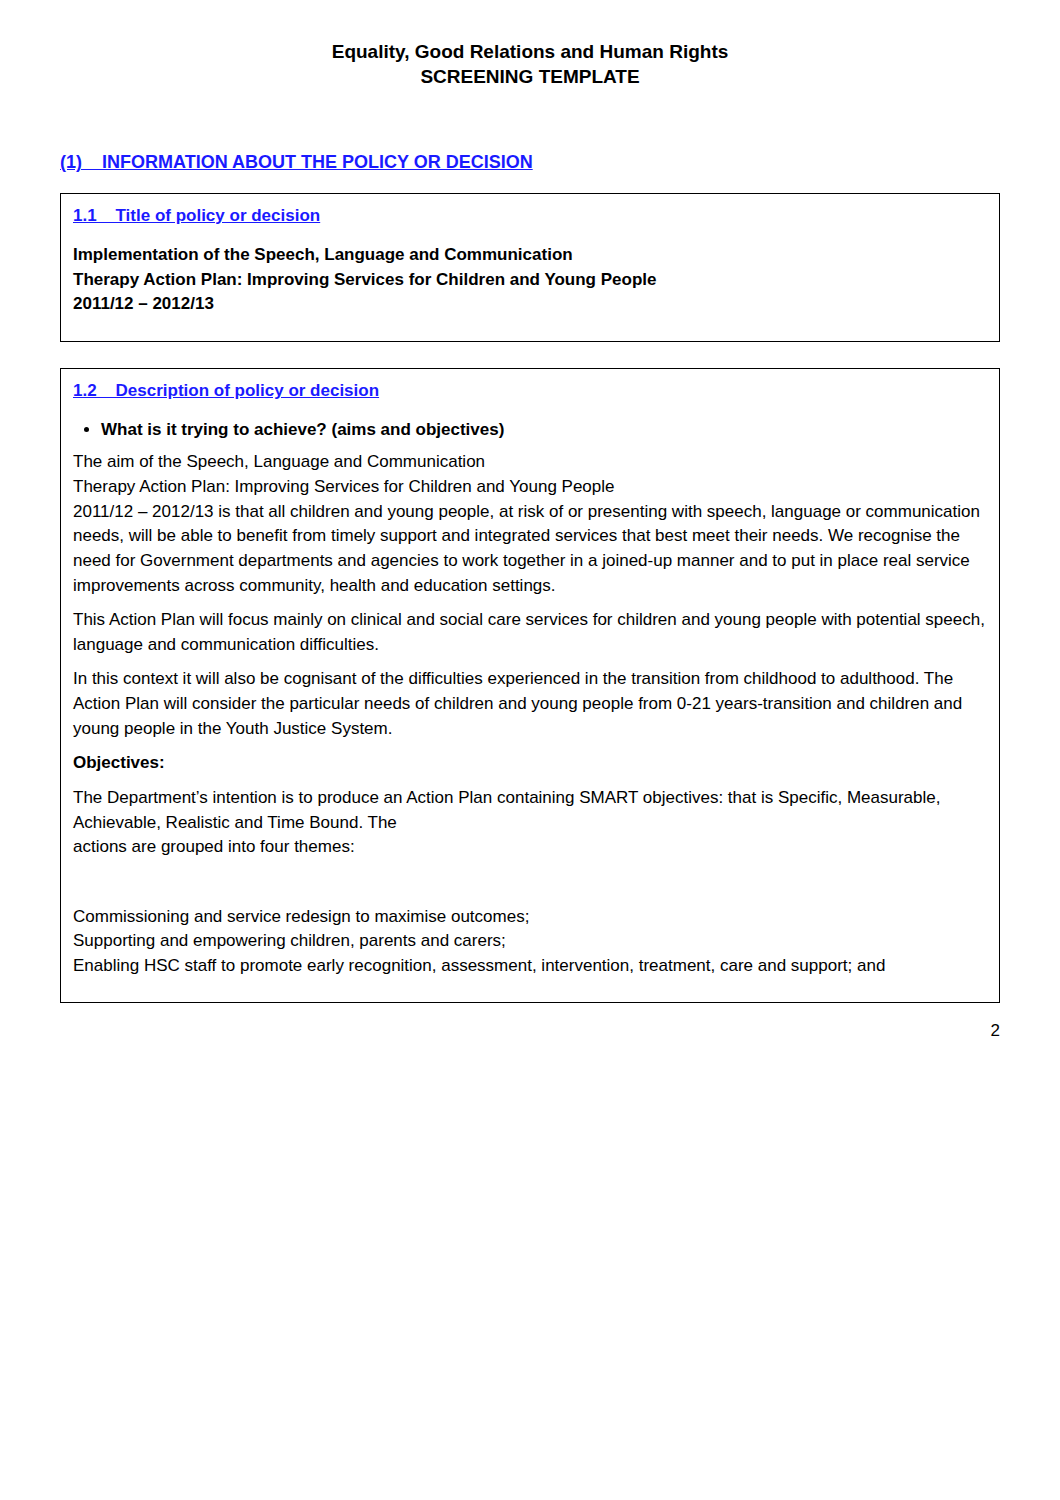Equality, Good Relations and Human Rights
SCREENING TEMPLATE
(1) INFORMATION ABOUT THE POLICY OR DECISION
1.1 Title of policy or decision
Implementation of the Speech, Language and Communication
Therapy Action Plan: Improving Services for Children and Young People
2011/12 – 2012/13
1.2 Description of policy or decision
What is it trying to achieve? (aims and objectives)
The aim of the Speech, Language and Communication
Therapy Action Plan: Improving Services for Children and Young People
2011/12 – 2012/13 is that all children and young people, at risk of or presenting with speech, language or communication needs, will be able to benefit from timely support and integrated services that best meet their needs. We recognise the need for Government departments and agencies to work together in a joined-up manner and to put in place real service improvements across community, health and education settings.
This Action Plan will focus mainly on clinical and social care services for children and young people with potential speech, language and communication difficulties.
In this context it will also be cognisant of the difficulties experienced in the transition from childhood to adulthood. The Action Plan will consider the particular needs of children and young people from 0-21 years-transition and children and young people in the Youth Justice System.
Objectives:
The Department’s intention is to produce an Action Plan containing SMART objectives: that is Specific, Measurable, Achievable, Realistic and Time Bound. The
actions are grouped into four themes:
Commissioning and service redesign to maximise outcomes;
Supporting and empowering children, parents and carers;
Enabling HSC staff to promote early recognition, assessment, intervention, treatment, care and support; and
2